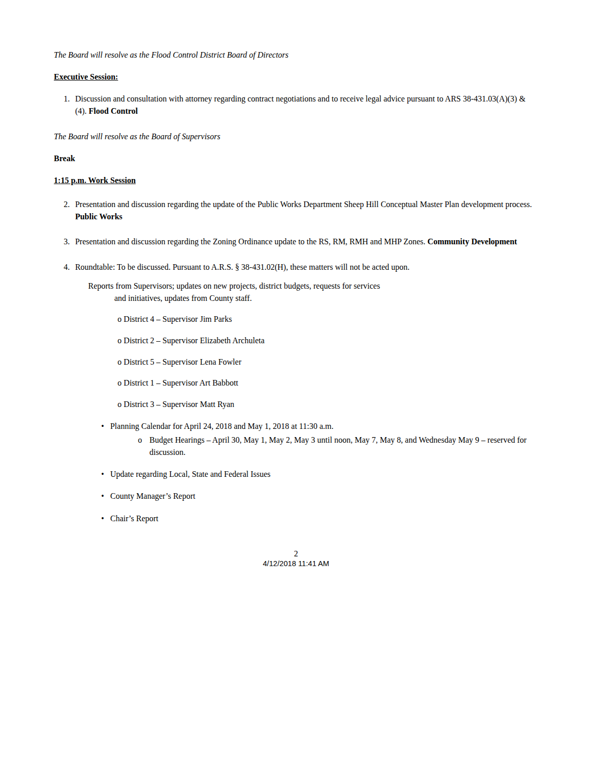The Board will resolve as the Flood Control District Board of Directors
Executive Session:
Discussion and consultation with attorney regarding contract negotiations and to receive legal advice pursuant to ARS 38-431.03(A)(3) & (4). Flood Control
The Board will resolve as the Board of Supervisors
Break
1:15 p.m. Work Session
Presentation and discussion regarding the update of the Public Works Department Sheep Hill Conceptual Master Plan development process. Public Works
Presentation and discussion regarding the Zoning Ordinance update to the RS, RM, RMH and MHP Zones. Community Development
Roundtable: To be discussed. Pursuant to A.R.S. § 38-431.02(H), these matters will not be acted upon.
Reports from Supervisors; updates on new projects, district budgets, requests for services
and initiatives, updates from County staff.
o District 4 – Supervisor Jim Parks
o District 2 – Supervisor Elizabeth Archuleta
o District 5 – Supervisor Lena Fowler
o District 1 – Supervisor Art Babbott
o District 3 – Supervisor Matt Ryan
Planning Calendar for April 24, 2018 and May 1, 2018 at 11:30 a.m.
Budget Hearings – April 30, May 1, May 2, May 3 until noon, May 7, May 8, and Wednesday May 9 – reserved for discussion.
Update regarding Local, State and Federal Issues
County Manager’s Report
Chair’s Report
2
4/12/2018 11:41 AM